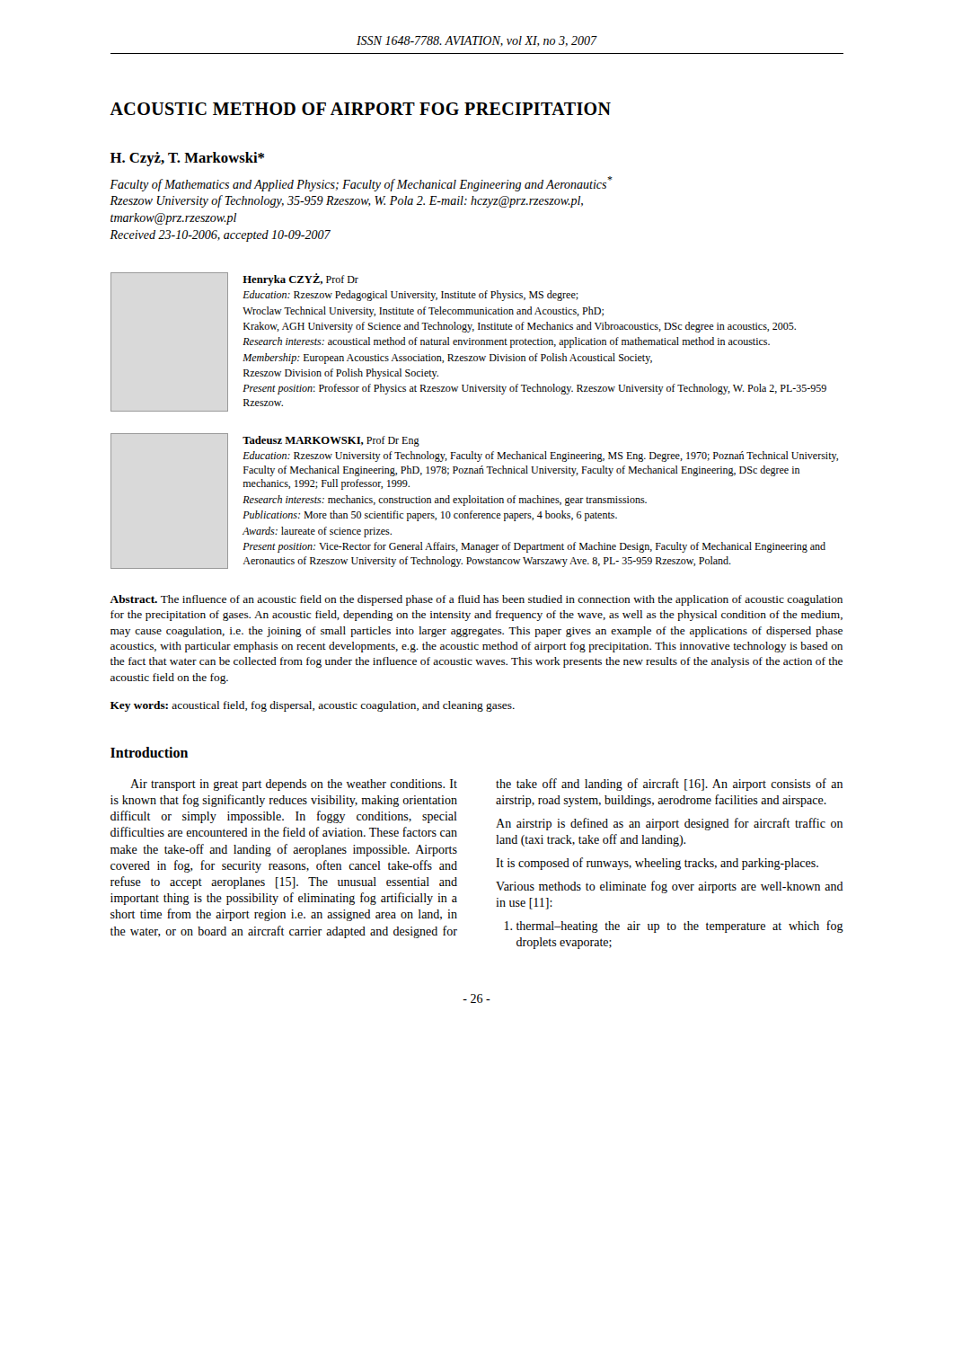ISSN 1648-7788. AVIATION, vol XI, no 3, 2007
ACOUSTIC METHOD OF AIRPORT FOG PRECIPITATION
H. Czyż, T. Markowski*
Faculty of Mathematics and Applied Physics; Faculty of Mechanical Engineering and Aeronautics*
Rzeszow University of Technology, 35-959 Rzeszow, W. Pola 2. E-mail: hczyz@prz.rzeszow.pl,
tmarkow@prz.rzeszow.pl
Received 23-10-2006, accepted 10-09-2007
Henryka CZYŻ, Prof Dr
Education: Rzeszow Pedagogical University, Institute of Physics, MS degree;
Wroclaw Technical University, Institute of Telecommunication and Acoustics, PhD;
Krakow, AGH University of Science and Technology, Institute of Mechanics and Vibroacoustics, DSc degree in acoustics, 2005.
Research interests: acoustical method of natural environment protection, application of mathematical method in acoustics.
Membership: European Acoustics Association, Rzeszow Division of Polish Acoustical Society,
Rzeszow Division of Polish Physical Society.
Present position: Professor of Physics at Rzeszow University of Technology. Rzeszow University of Technology, W. Pola 2, PL-35-959 Rzeszow.
Tadeusz MARKOWSKI, Prof Dr Eng
Education: Rzeszow University of Technology, Faculty of Mechanical Engineering, MS Eng. Degree, 1970; Poznań Technical University, Faculty of Mechanical Engineering, PhD, 1978; Poznań Technical University, Faculty of Mechanical Engineering, DSc degree in mechanics, 1992; Full professor, 1999.
Research interests: mechanics, construction and exploitation of machines, gear transmissions.
Publications: More than 50 scientific papers, 10 conference papers, 4 books, 6 patents.
Awards: laureate of science prizes.
Present position: Vice-Rector for General Affairs, Manager of Department of Machine Design, Faculty of Mechanical Engineering and Aeronautics of Rzeszow University of Technology. Powstancow Warszawy Ave. 8, PL- 35-959 Rzeszow, Poland.
Abstract. The influence of an acoustic field on the dispersed phase of a fluid has been studied in connection with the application of acoustic coagulation for the precipitation of gases. An acoustic field, depending on the intensity and frequency of the wave, as well as the physical condition of the medium, may cause coagulation, i.e. the joining of small particles into larger aggregates. This paper gives an example of the applications of dispersed phase acoustics, with particular emphasis on recent developments, e.g. the acoustic method of airport fog precipitation. This innovative technology is based on the fact that water can be collected from fog under the influence of acoustic waves. This work presents the new results of the analysis of the action of the acoustic field on the fog.
Key words: acoustical field, fog dispersal, acoustic coagulation, and cleaning gases.
Introduction
Air transport in great part depends on the weather conditions. It is known that fog significantly reduces visibility, making orientation difficult or simply impossible. In foggy conditions, special difficulties are encountered in the field of aviation. These factors can make the take-off and landing of aeroplanes impossible. Airports covered in fog, for security reasons, often cancel take-offs and refuse to accept aeroplanes [15]. The unusual essential and important thing is the possibility of eliminating fog artificially in a short time from the airport region i.e. an assigned area on land, in the water, or on board an aircraft carrier adapted and designed for the take off and landing of aircraft [16]. An airport consists of an airstrip, road system, buildings, aerodrome facilities and airspace.
An airstrip is defined as an airport designed for aircraft traffic on land (taxi track, take off and landing).
It is composed of runways, wheeling tracks, and parking-places.
Various methods to eliminate fog over airports are well-known and in use [11]:
thermal–heating the air up to the temperature at which fog droplets evaporate;
- 26 -